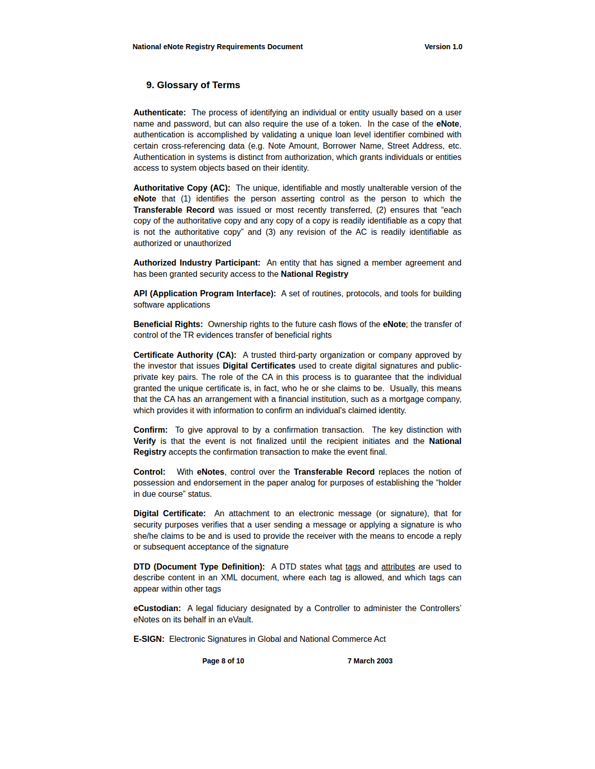National eNote Registry Requirements Document Version 1.0
9. Glossary of Terms
Authenticate: The process of identifying an individual or entity usually based on a user name and password, but can also require the use of a token. In the case of the eNote, authentication is accomplished by validating a unique loan level identifier combined with certain cross-referencing data (e.g. Note Amount, Borrower Name, Street Address, etc. Authentication in systems is distinct from authorization, which grants individuals or entities access to system objects based on their identity.
Authoritative Copy (AC): The unique, identifiable and mostly unalterable version of the eNote that (1) identifies the person asserting control as the person to which the Transferable Record was issued or most recently transferred, (2) ensures that “each copy of the authoritative copy and any copy of a copy is readily identifiable as a copy that is not the authoritative copy” and (3) any revision of the AC is readily identifiable as authorized or unauthorized
Authorized Industry Participant: An entity that has signed a member agreement and has been granted security access to the National Registry
API (Application Program Interface): A set of routines, protocols, and tools for building software applications
Beneficial Rights: Ownership rights to the future cash flows of the eNote; the transfer of control of the TR evidences transfer of beneficial rights
Certificate Authority (CA): A trusted third-party organization or company approved by the investor that issues Digital Certificates used to create digital signatures and public-private key pairs. The role of the CA in this process is to guarantee that the individual granted the unique certificate is, in fact, who he or she claims to be. Usually, this means that the CA has an arrangement with a financial institution, such as a mortgage company, which provides it with information to confirm an individual's claimed identity.
Confirm: To give approval to by a confirmation transaction. The key distinction with Verify is that the event is not finalized until the recipient initiates and the National Registry accepts the confirmation transaction to make the event final.
Control: With eNotes, control over the Transferable Record replaces the notion of possession and endorsement in the paper analog for purposes of establishing the “holder in due course” status.
Digital Certificate: An attachment to an electronic message (or signature), that for security purposes verifies that a user sending a message or applying a signature is who she/he claims to be and is used to provide the receiver with the means to encode a reply or subsequent acceptance of the signature
DTD (Document Type Definition): A DTD states what tags and attributes are used to describe content in an XML document, where each tag is allowed, and which tags can appear within other tags
eCustodian: A legal fiduciary designated by a Controller to administer the Controllers’ eNotes on its behalf in an eVault.
E-SIGN: Electronic Signatures in Global and National Commerce Act
Page 8 of 10 7 March 2003